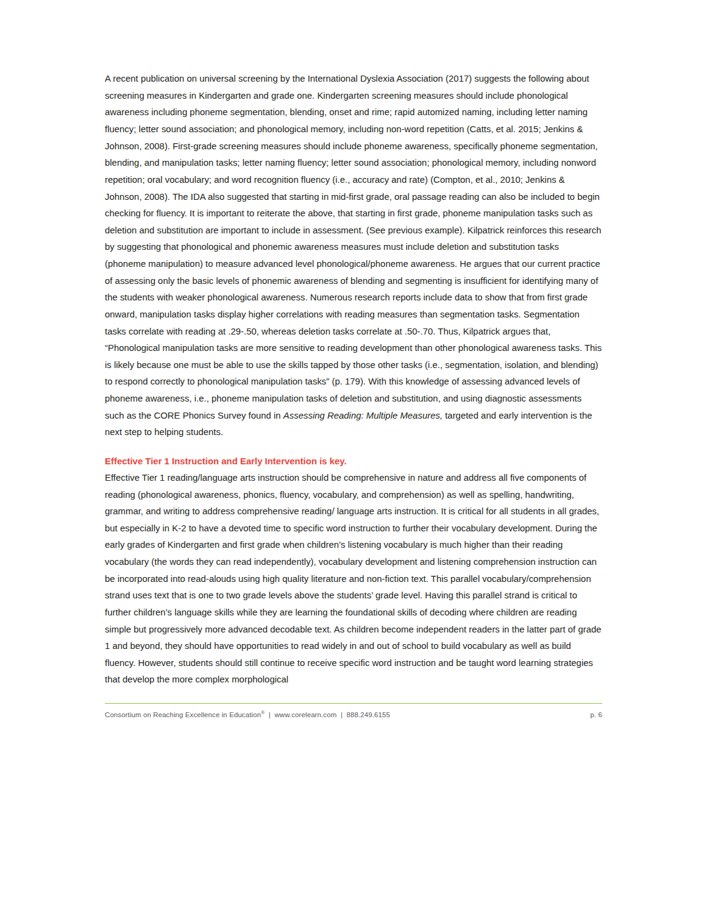A recent publication on universal screening by the International Dyslexia Association (2017) suggests the following about screening measures in Kindergarten and grade one. Kindergarten screening measures should include phonological awareness including phoneme segmentation, blending, onset and rime; rapid automized naming, including letter naming fluency; letter sound association; and phonological memory, including non-word repetition (Catts, et al. 2015; Jenkins & Johnson, 2008). First-grade screening measures should include phoneme awareness, specifically phoneme segmentation, blending, and manipulation tasks; letter naming fluency; letter sound association; phonological memory, including nonword repetition; oral vocabulary; and word recognition fluency (i.e., accuracy and rate) (Compton, et al., 2010; Jenkins & Johnson, 2008). The IDA also suggested that starting in mid-first grade, oral passage reading can also be included to begin checking for fluency. It is important to reiterate the above, that starting in first grade, phoneme manipulation tasks such as deletion and substitution are important to include in assessment. (See previous example). Kilpatrick reinforces this research by suggesting that phonological and phonemic awareness measures must include deletion and substitution tasks (phoneme manipulation) to measure advanced level phonological/phoneme awareness. He argues that our current practice of assessing only the basic levels of phonemic awareness of blending and segmenting is insufficient for identifying many of the students with weaker phonological awareness. Numerous research reports include data to show that from first grade onward, manipulation tasks display higher correlations with reading measures than segmentation tasks. Segmentation tasks correlate with reading at .29-.50, whereas deletion tasks correlate at .50-.70. Thus, Kilpatrick argues that, “Phonological manipulation tasks are more sensitive to reading development than other phonological awareness tasks. This is likely because one must be able to use the skills tapped by those other tasks (i.e., segmentation, isolation, and blending) to respond correctly to phonological manipulation tasks” (p. 179). With this knowledge of assessing advanced levels of phoneme awareness, i.e., phoneme manipulation tasks of deletion and substitution, and using diagnostic assessments such as the CORE Phonics Survey found in Assessing Reading: Multiple Measures, targeted and early intervention is the next step to helping students.
Effective Tier 1 Instruction and Early Intervention is key.
Effective Tier 1 reading/language arts instruction should be comprehensive in nature and address all five components of reading (phonological awareness, phonics, fluency, vocabulary, and comprehension) as well as spelling, handwriting, grammar, and writing to address comprehensive reading/ language arts instruction. It is critical for all students in all grades, but especially in K-2 to have a devoted time to specific word instruction to further their vocabulary development. During the early grades of Kindergarten and first grade when children’s listening vocabulary is much higher than their reading vocabulary (the words they can read independently), vocabulary development and listening comprehension instruction can be incorporated into read-alouds using high quality literature and non-fiction text. This parallel vocabulary/comprehension strand uses text that is one to two grade levels above the students’ grade level. Having this parallel strand is critical to further children’s language skills while they are learning the foundational skills of decoding where children are reading simple but progressively more advanced decodable text. As children become independent readers in the latter part of grade 1 and beyond, they should have opportunities to read widely in and out of school to build vocabulary as well as build fluency. However, students should still continue to receive specific word instruction and be taught word learning strategies that develop the more complex morphological
Consortium on Reaching Excellence in Education® | www.corelearn.com | 888.249.6155
p. 6